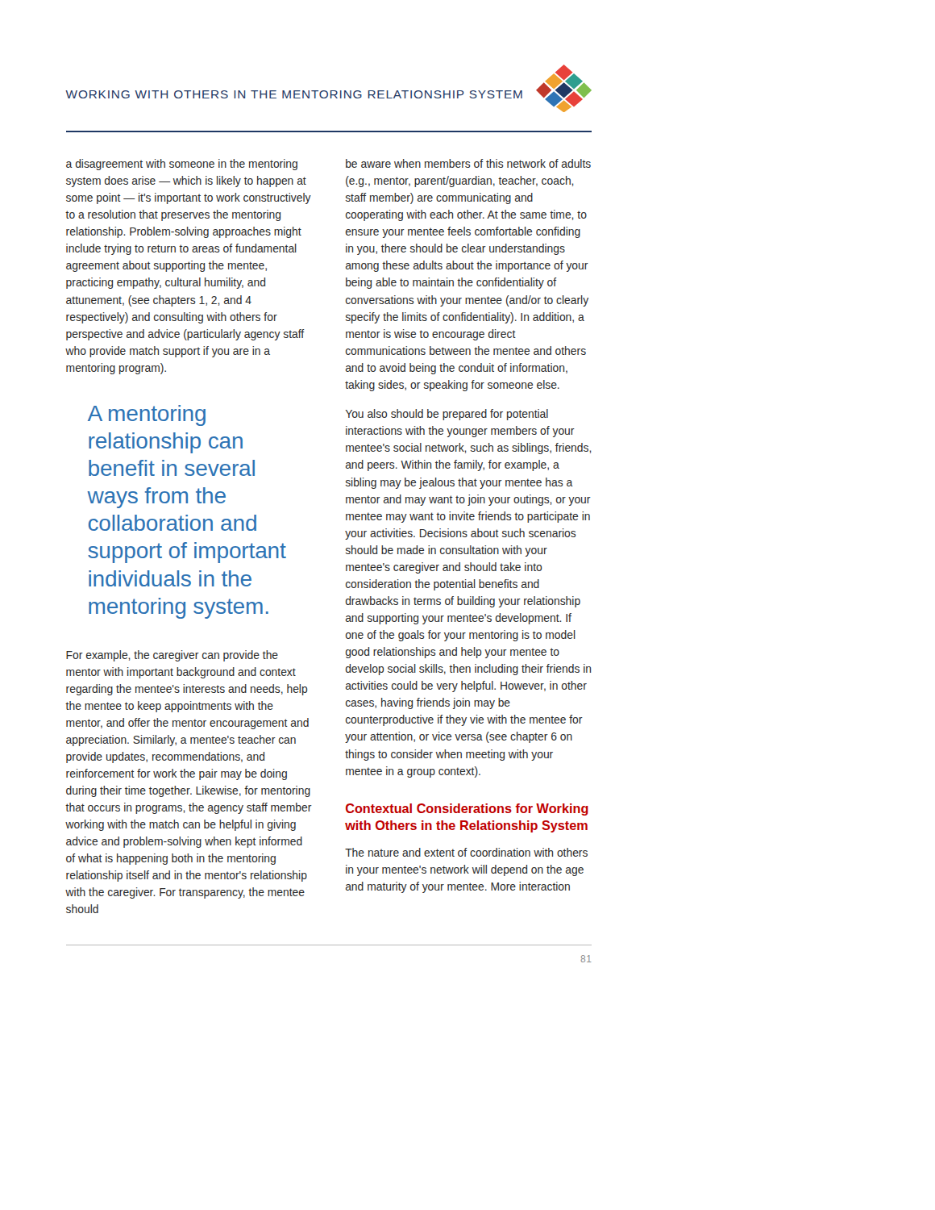Working With Others in the Mentoring Relationship System
a disagreement with someone in the mentoring system does arise — which is likely to happen at some point — it's important to work constructively to a resolution that preserves the mentoring relationship. Problem-solving approaches might include trying to return to areas of fundamental agreement about supporting the mentee, practicing empathy, cultural humility, and attunement, (see chapters 1, 2, and 4 respectively) and consulting with others for perspective and advice (particularly agency staff who provide match support if you are in a mentoring program).
A mentoring relationship can benefit in several ways from the collaboration and support of important individuals in the mentoring system.
For example, the caregiver can provide the mentor with important background and context regarding the mentee's interests and needs, help the mentee to keep appointments with the mentor, and offer the mentor encouragement and appreciation. Similarly, a mentee's teacher can provide updates, recommendations, and reinforcement for work the pair may be doing during their time together. Likewise, for mentoring that occurs in programs, the agency staff member working with the match can be helpful in giving advice and problem-solving when kept informed of what is happening both in the mentoring relationship itself and in the mentor's relationship with the caregiver. For transparency, the mentee should
be aware when members of this network of adults (e.g., mentor, parent/guardian, teacher, coach, staff member) are communicating and cooperating with each other. At the same time, to ensure your mentee feels comfortable confiding in you, there should be clear understandings among these adults about the importance of your being able to maintain the confidentiality of conversations with your mentee (and/or to clearly specify the limits of confidentiality). In addition, a mentor is wise to encourage direct communications between the mentee and others and to avoid being the conduit of information, taking sides, or speaking for someone else.
You also should be prepared for potential interactions with the younger members of your mentee's social network, such as siblings, friends, and peers. Within the family, for example, a sibling may be jealous that your mentee has a mentor and may want to join your outings, or your mentee may want to invite friends to participate in your activities. Decisions about such scenarios should be made in consultation with your mentee's caregiver and should take into consideration the potential benefits and drawbacks in terms of building your relationship and supporting your mentee's development. If one of the goals for your mentoring is to model good relationships and help your mentee to develop social skills, then including their friends in activities could be very helpful. However, in other cases, having friends join may be counterproductive if they vie with the mentee for your attention, or vice versa (see chapter 6 on things to consider when meeting with your mentee in a group context).
Contextual Considerations for Working with Others in the Relationship System
The nature and extent of coordination with others in your mentee's network will depend on the age and maturity of your mentee. More interaction
81